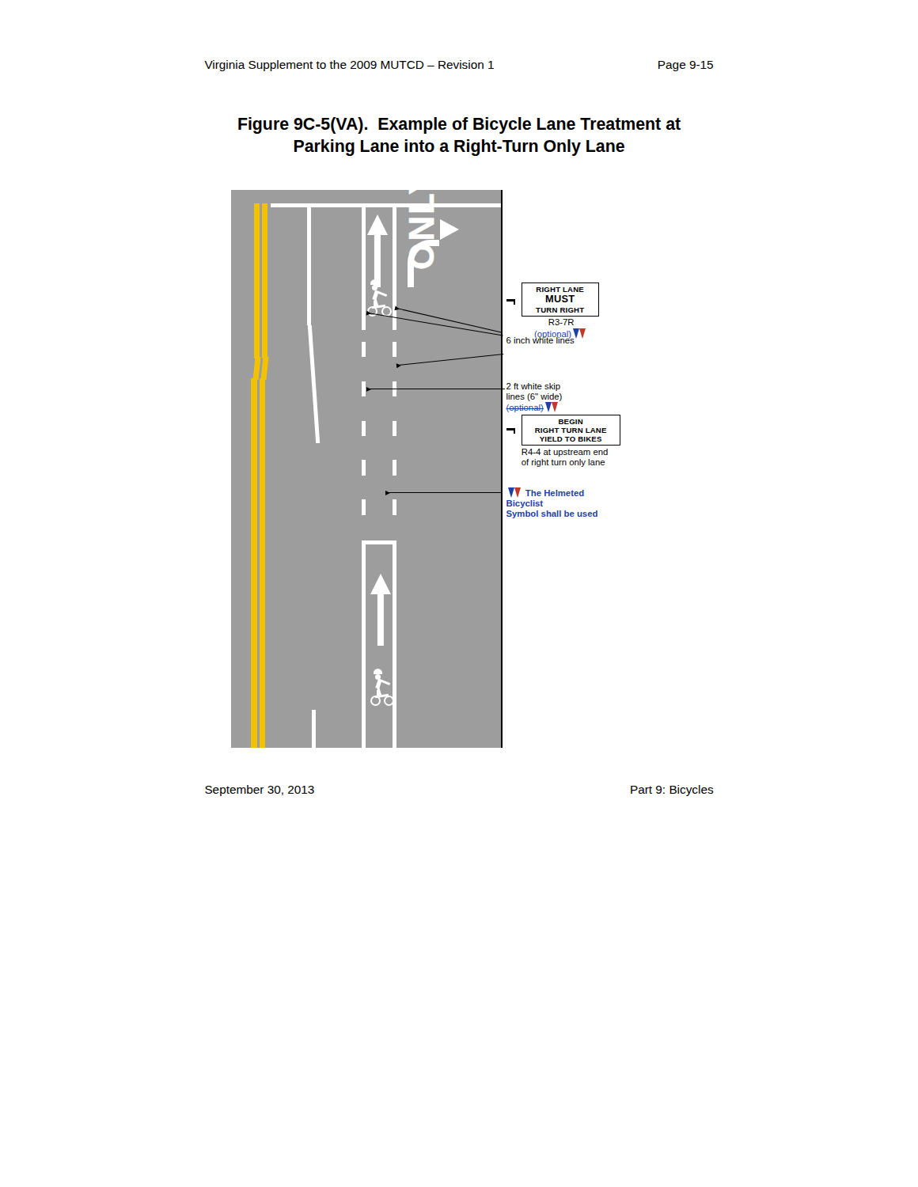Virginia Supplement to the 2009 MUTCD – Revision 1
Page 9-15
Figure 9C-5(VA). Example of Bicycle Lane Treatment at
Parking Lane into a Right-Turn Only Lane
ONLY
RIGHT LANE
MUST
TURN RIGHT
R3-7R
(optional)
6 inch white lines
2 ft white skip
lines (6" wide)
(optional)
BEGIN
RIGHT TURN LANE
YIELD TO BIKES
R4-4 at upstream end
of right turn only lane
The Helmeted Bicyclist
Symbol shall be used
September 30, 2013
Part 9: Bicycles